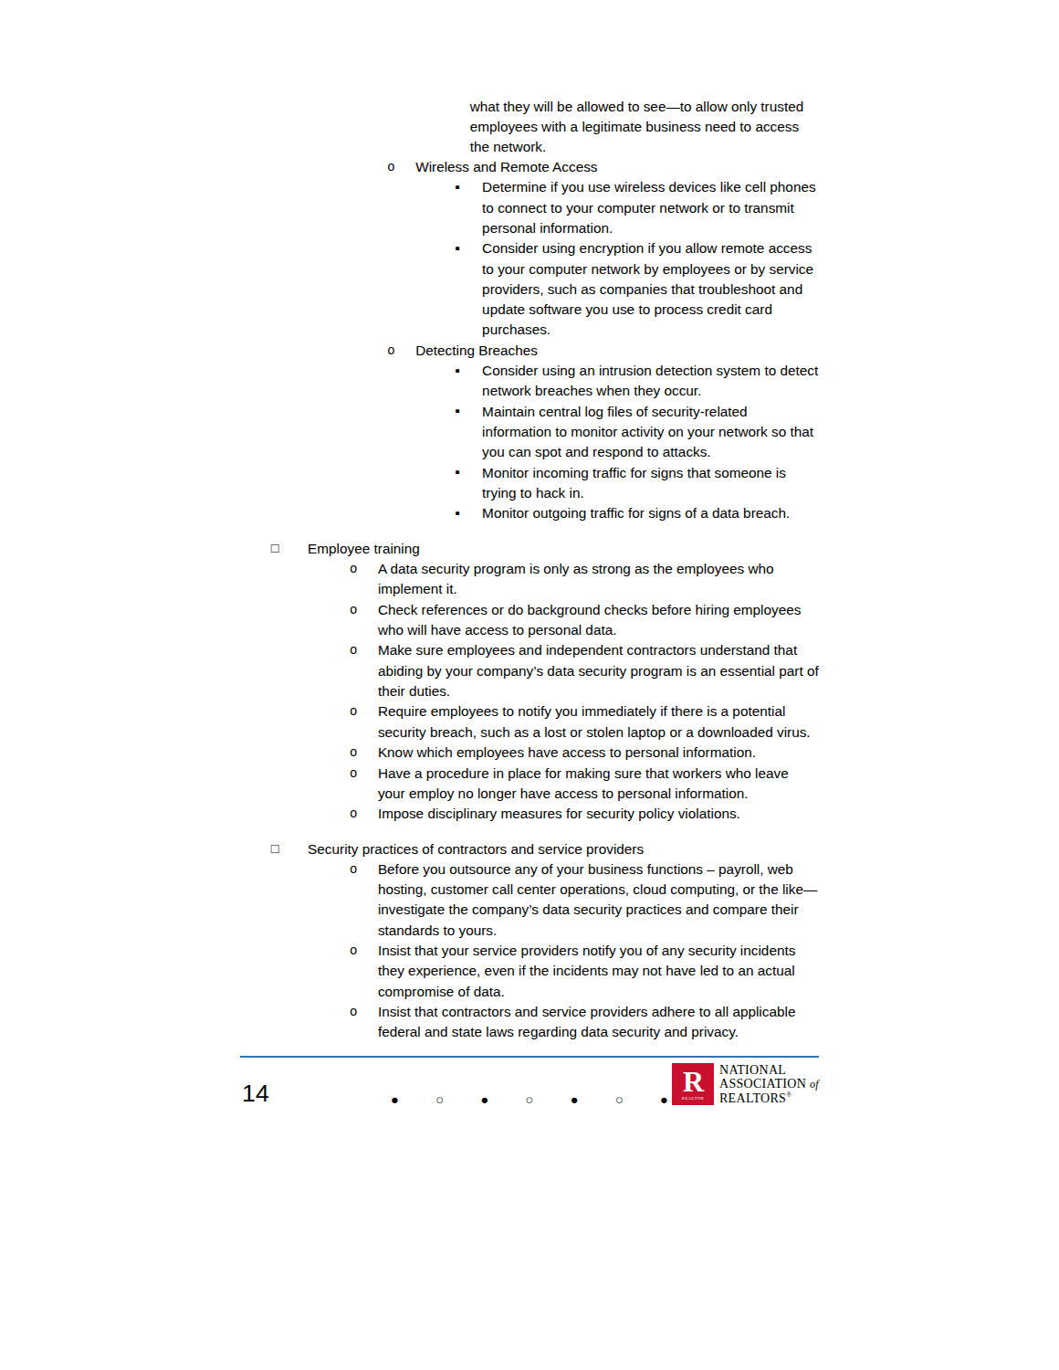what they will be allowed to see—to allow only trusted employees with a legitimate business need to access the network.
Wireless and Remote Access
Determine if you use wireless devices like cell phones to connect to your computer network or to transmit personal information.
Consider using encryption if you allow remote access to your computer network by employees or by service providers, such as companies that troubleshoot and update software you use to process credit card purchases.
Detecting Breaches
Consider using an intrusion detection system to detect network breaches when they occur.
Maintain central log files of security-related information to monitor activity on your network so that you can spot and respond to attacks.
Monitor incoming traffic for signs that someone is trying to hack in.
Monitor outgoing traffic for signs of a data breach.
Employee training
A data security program is only as strong as the employees who implement it.
Check references or do background checks before hiring employees who will have access to personal data.
Make sure employees and independent contractors understand that abiding by your company’s data security program is an essential part of their duties.
Require employees to notify you immediately if there is a potential security breach, such as a lost or stolen laptop or a downloaded virus.
Know which employees have access to personal information.
Have a procedure in place for making sure that workers who leave your employ no longer have access to personal information.
Impose disciplinary measures for security policy violations.
Security practices of contractors and service providers
Before you outsource any of your business functions – payroll, web hosting, customer call center operations, cloud computing, or the like—investigate the company’s data security practices and compare their standards to yours.
Insist that your service providers notify you of any security incidents they experience, even if the incidents may not have led to an actual compromise of data.
Insist that contractors and service providers adhere to all applicable federal and state laws regarding data security and privacy.
●○●○●○●
14
R REALTOR
NATIONAL ASSOCIATION of REALTORS®